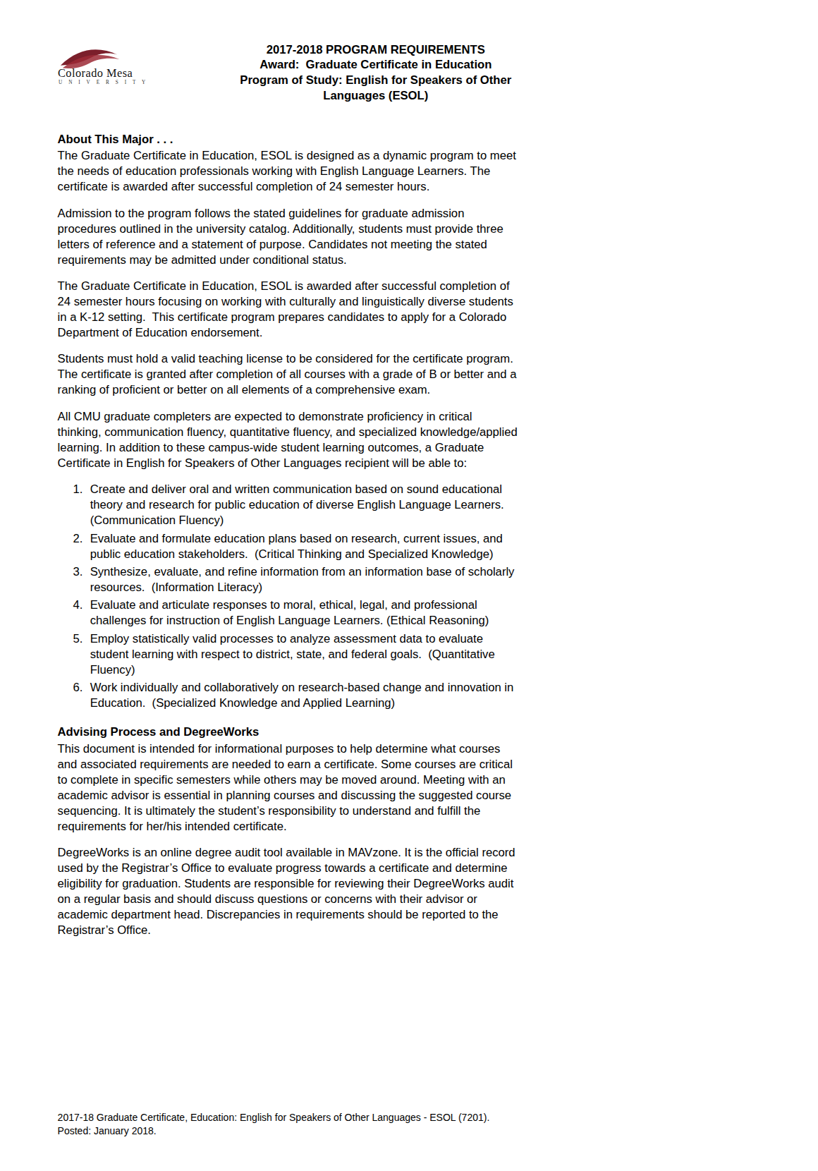Colorado Mesa University Colorado Mesa U N I V E R S I T Y
2017-2018 PROGRAM REQUIREMENTS Award: Graduate Certificate in Education Program of Study: English for Speakers of Other Languages (ESOL)
About This Major . . .
The Graduate Certificate in Education, ESOL is designed as a dynamic program to meet the needs of education professionals working with English Language Learners. The certificate is awarded after successful completion of 24 semester hours.
Admission to the program follows the stated guidelines for graduate admission procedures outlined in the university catalog. Additionally, students must provide three letters of reference and a statement of purpose. Candidates not meeting the stated requirements may be admitted under conditional status.
The Graduate Certificate in Education, ESOL is awarded after successful completion of 24 semester hours focusing on working with culturally and linguistically diverse students in a K-12 setting. This certificate program prepares candidates to apply for a Colorado Department of Education endorsement.
Students must hold a valid teaching license to be considered for the certificate program. The certificate is granted after completion of all courses with a grade of B or better and a ranking of proficient or better on all elements of a comprehensive exam.
All CMU graduate completers are expected to demonstrate proficiency in critical thinking, communication fluency, quantitative fluency, and specialized knowledge/applied learning. In addition to these campus-wide student learning outcomes, a Graduate Certificate in English for Speakers of Other Languages recipient will be able to:
Create and deliver oral and written communication based on sound educational theory and research for public education of diverse English Language Learners. (Communication Fluency)
Evaluate and formulate education plans based on research, current issues, and public education stakeholders. (Critical Thinking and Specialized Knowledge)
Synthesize, evaluate, and refine information from an information base of scholarly resources. (Information Literacy)
Evaluate and articulate responses to moral, ethical, legal, and professional challenges for instruction of English Language Learners. (Ethical Reasoning)
Employ statistically valid processes to analyze assessment data to evaluate student learning with respect to district, state, and federal goals. (Quantitative Fluency)
Work individually and collaboratively on research-based change and innovation in Education. (Specialized Knowledge and Applied Learning)
Advising Process and DegreeWorks
This document is intended for informational purposes to help determine what courses and associated requirements are needed to earn a certificate. Some courses are critical to complete in specific semesters while others may be moved around. Meeting with an academic advisor is essential in planning courses and discussing the suggested course sequencing. It is ultimately the student’s responsibility to understand and fulfill the requirements for her/his intended certificate.
DegreeWorks is an online degree audit tool available in MAVzone. It is the official record used by the Registrar’s Office to evaluate progress towards a certificate and determine eligibility for graduation. Students are responsible for reviewing their DegreeWorks audit on a regular basis and should discuss questions or concerns with their advisor or academic department head. Discrepancies in requirements should be reported to the Registrar’s Office.
2017-18 Graduate Certificate, Education: English for Speakers of Other Languages - ESOL (7201). Posted: January 2018.